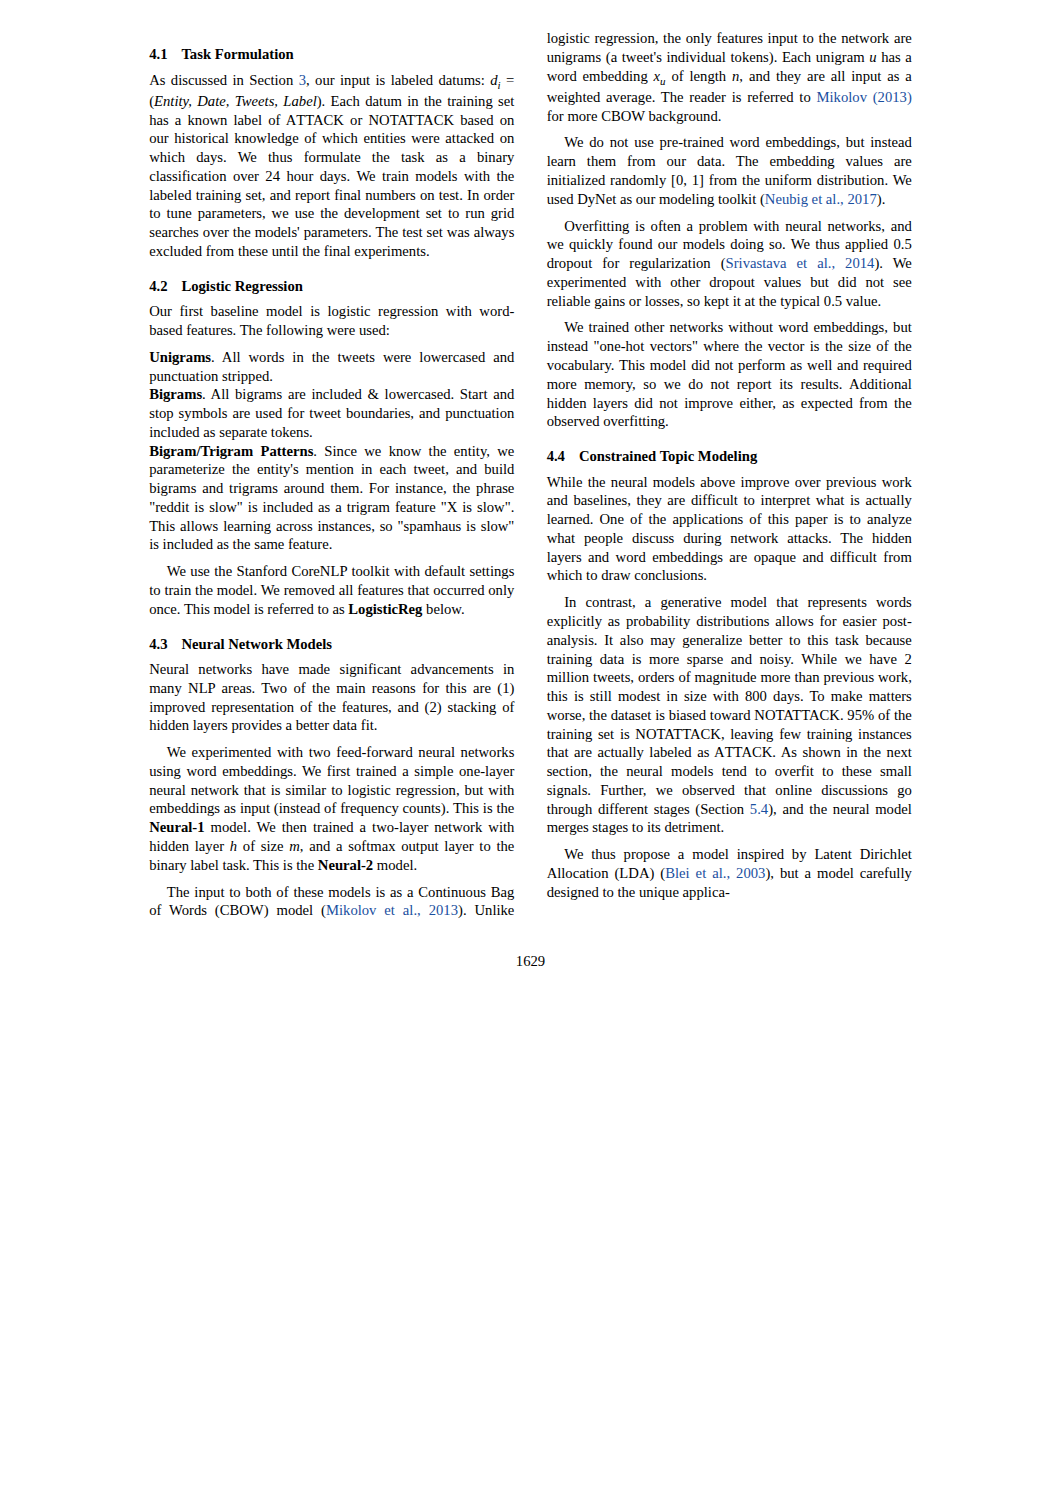4.1 Task Formulation
As discussed in Section 3, our input is labeled datums: di = (Entity, Date, Tweets, Label). Each datum in the training set has a known label of ATTACK or NOTATTACK based on our historical knowledge of which entities were attacked on which days. We thus formulate the task as a binary classification over 24 hour days. We train models with the labeled training set, and report final numbers on test. In order to tune parameters, we use the development set to run grid searches over the models' parameters. The test set was always excluded from these until the final experiments.
4.2 Logistic Regression
Our first baseline model is logistic regression with word-based features. The following were used:
Unigrams. All words in the tweets were lowercased and punctuation stripped.
Bigrams. All bigrams are included & lowercased. Start and stop symbols are used for tweet boundaries, and punctuation included as separate tokens.
Bigram/Trigram Patterns. Since we know the entity, we parameterize the entity's mention in each tweet, and build bigrams and trigrams around them. For instance, the phrase "reddit is slow" is included as a trigram feature "X is slow". This allows learning across instances, so "spamhaus is slow" is included as the same feature.
We use the Stanford CoreNLP toolkit with default settings to train the model. We removed all features that occurred only once. This model is referred to as LogisticReg below.
4.3 Neural Network Models
Neural networks have made significant advancements in many NLP areas. Two of the main reasons for this are (1) improved representation of the features, and (2) stacking of hidden layers provides a better data fit.
We experimented with two feed-forward neural networks using word embeddings. We first trained a simple one-layer neural network that is similar to logistic regression, but with embeddings as input (instead of frequency counts). This is the Neural-1 model. We then trained a two-layer network with hidden layer h of size m, and a softmax output layer to the binary label task. This is the Neural-2 model.
The input to both of these models is as a Continuous Bag of Words (CBOW) model (Mikolov et al., 2013). Unlike logistic regression, the only features input to the network are unigrams (a tweet's individual tokens). Each unigram u has a word embedding xu of length n, and they are all input as a weighted average. The reader is referred to Mikolov (2013) for more CBOW background.
We do not use pre-trained word embeddings, but instead learn them from our data. The embedding values are initialized randomly [0, 1] from the uniform distribution. We used DyNet as our modeling toolkit (Neubig et al., 2017).
Overfitting is often a problem with neural networks, and we quickly found our models doing so. We thus applied 0.5 dropout for regularization (Srivastava et al., 2014). We experimented with other dropout values but did not see reliable gains or losses, so kept it at the typical 0.5 value.
We trained other networks without word embeddings, but instead "one-hot vectors" where the vector is the size of the vocabulary. This model did not perform as well and required more memory, so we do not report its results. Additional hidden layers did not improve either, as expected from the observed overfitting.
4.4 Constrained Topic Modeling
While the neural models above improve over previous work and baselines, they are difficult to interpret what is actually learned. One of the applications of this paper is to analyze what people discuss during network attacks. The hidden layers and word embeddings are opaque and difficult from which to draw conclusions.
In contrast, a generative model that represents words explicitly as probability distributions allows for easier post-analysis. It also may generalize better to this task because training data is more sparse and noisy. While we have 2 million tweets, orders of magnitude more than previous work, this is still modest in size with 800 days. To make matters worse, the dataset is biased toward NOTATTACK. 95% of the training set is NOTATTACK, leaving few training instances that are actually labeled as ATTACK. As shown in the next section, the neural models tend to overfit to these small signals. Further, we observed that online discussions go through different stages (Section 5.4), and the neural model merges stages to its detriment.
We thus propose a model inspired by Latent Dirichlet Allocation (LDA) (Blei et al., 2003), but a model carefully designed to the unique applica-
1629